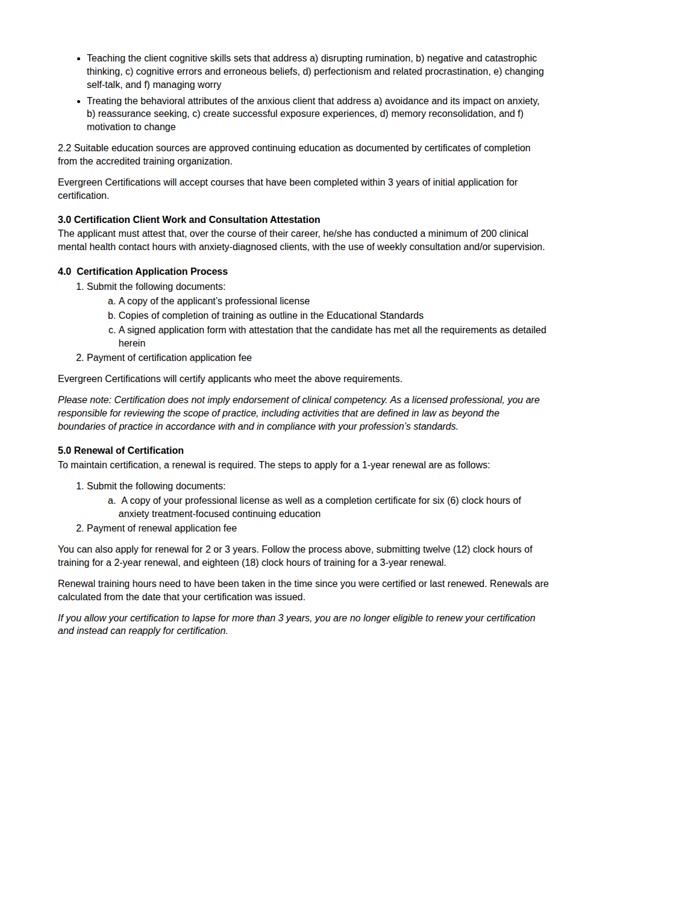Teaching the client cognitive skills sets that address a) disrupting rumination, b) negative and catastrophic thinking, c) cognitive errors and erroneous beliefs, d) perfectionism and related procrastination, e) changing self-talk, and f) managing worry
Treating the behavioral attributes of the anxious client that address a) avoidance and its impact on anxiety, b) reassurance seeking, c) create successful exposure experiences, d) memory reconsolidation, and f) motivation to change
2.2 Suitable education sources are approved continuing education as documented by certificates of completion from the accredited training organization.
Evergreen Certifications will accept courses that have been completed within 3 years of initial application for certification.
3.0 Certification Client Work and Consultation Attestation
The applicant must attest that, over the course of their career, he/she has conducted a minimum of 200 clinical mental health contact hours with anxiety-diagnosed clients, with the use of weekly consultation and/or supervision.
4.0 Certification Application Process
Submit the following documents:
A copy of the applicant’s professional license
Copies of completion of training as outline in the Educational Standards
A signed application form with attestation that the candidate has met all the requirements as detailed herein
Payment of certification application fee
Evergreen Certifications will certify applicants who meet the above requirements.
Please note: Certification does not imply endorsement of clinical competency. As a licensed professional, you are responsible for reviewing the scope of practice, including activities that are defined in law as beyond the boundaries of practice in accordance with and in compliance with your profession’s standards.
5.0 Renewal of Certification
To maintain certification, a renewal is required. The steps to apply for a 1-year renewal are as follows:
Submit the following documents:
A copy of your professional license as well as a completion certificate for six (6) clock hours of anxiety treatment-focused continuing education
Payment of renewal application fee
You can also apply for renewal for 2 or 3 years. Follow the process above, submitting twelve (12) clock hours of training for a 2-year renewal, and eighteen (18) clock hours of training for a 3-year renewal.
Renewal training hours need to have been taken in the time since you were certified or last renewed. Renewals are calculated from the date that your certification was issued.
If you allow your certification to lapse for more than 3 years, you are no longer eligible to renew your certification and instead can reapply for certification.